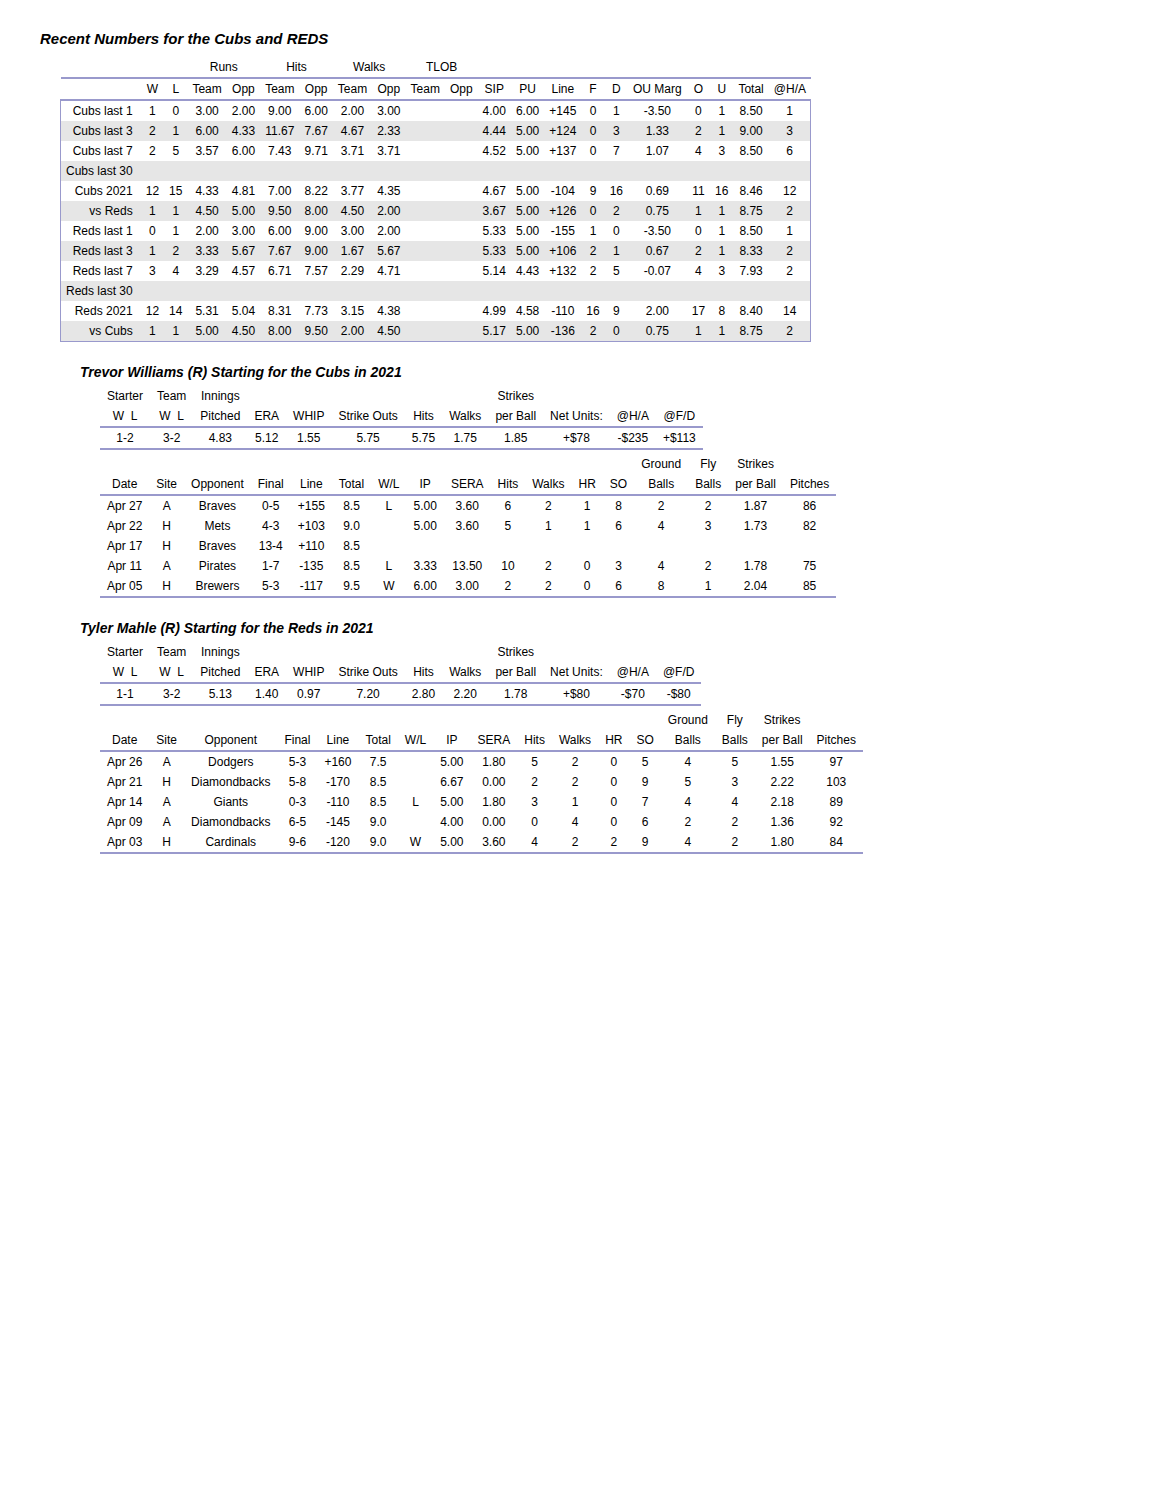Recent Numbers for the Cubs and REDS
| | | | Runs | Hits | Walks | TLOB | | | | | | | | | | |
| --- | --- | --- | --- | --- | --- | --- | --- | --- | --- | --- | --- | --- | --- | --- | --- | --- |
| | W | L | Team | Opp | Team | Opp | Team | Opp | Team | Opp | SIP | PU | Line | F | D | OU Marg | O | U | Total | @H/A |
| Cubs last 1 | 1 | 0 | 3.00 | 2.00 | 9.00 | 6.00 | 2.00 | 3.00 | | | 4.00 | 6.00 | +145 | 0 | 1 | -3.50 | 0 | 1 | 8.50 | 1 |
| Cubs last 3 | 2 | 1 | 6.00 | 4.33 | 11.67 | 7.67 | 4.67 | 2.33 | | | 4.44 | 5.00 | +124 | 0 | 3 | 1.33 | 2 | 1 | 9.00 | 3 |
| Cubs last 7 | 2 | 5 | 3.57 | 6.00 | 7.43 | 9.71 | 3.71 | 3.71 | | | 4.52 | 5.00 | +137 | 0 | 7 | 1.07 | 4 | 3 | 8.50 | 6 |
| Cubs last 30 | | | | | | | | | | | | | | | | | | | | |
| Cubs 2021 | 12 | 15 | 4.33 | 4.81 | 7.00 | 8.22 | 3.77 | 4.35 | | | 4.67 | 5.00 | -104 | 9 | 16 | 0.69 | 11 | 16 | 8.46 | 12 |
| vs Reds | 1 | 1 | 4.50 | 5.00 | 9.50 | 8.00 | 4.50 | 2.00 | | | 3.67 | 5.00 | +126 | 0 | 2 | 0.75 | 1 | 1 | 8.75 | 2 |
| Reds last 1 | 0 | 1 | 2.00 | 3.00 | 6.00 | 9.00 | 3.00 | 2.00 | | | 5.33 | 5.00 | -155 | 1 | 0 | -3.50 | 0 | 1 | 8.50 | 1 |
| Reds last 3 | 1 | 2 | 3.33 | 5.67 | 7.67 | 9.00 | 1.67 | 5.67 | | | 5.33 | 5.00 | +106 | 2 | 1 | 0.67 | 2 | 1 | 8.33 | 2 |
| Reds last 7 | 3 | 4 | 3.29 | 4.57 | 6.71 | 7.57 | 2.29 | 4.71 | | | 5.14 | 4.43 | +132 | 2 | 5 | -0.07 | 4 | 3 | 7.93 | 2 |
| Reds last 30 | | | | | | | | | | | | | | | | | | | | |
| Reds 2021 | 12 | 14 | 5.31 | 5.04 | 8.31 | 7.73 | 3.15 | 4.38 | | | 4.99 | 4.58 | -110 | 16 | 9 | 2.00 | 17 | 8 | 8.40 | 14 |
| vs Cubs | 1 | 1 | 5.00 | 4.50 | 8.00 | 9.50 | 2.00 | 4.50 | | | 5.17 | 5.00 | -136 | 2 | 0 | 0.75 | 1 | 1 | 8.75 | 2 |
Trevor Williams (R) Starting for the Cubs in 2021
| Starter | Team | Innings | | | | | | Strikes | | | |
| --- | --- | --- | --- | --- | --- | --- | --- | --- | --- | --- | --- |
| W L | W L | Pitched | ERA | WHIP | Strike Outs | Hits | Walks | per Ball | Net Units: | @H/A | @F/D |
| 1-2 | 3-2 | 4.83 | 5.12 | 1.55 | 5.75 | 5.75 | 1.75 | 1.85 | +$78 | -$235 | +$113 |
| | | | | | | | | | | | | | Ground | Fly | Strikes | |
| --- | --- | --- | --- | --- | --- | --- | --- | --- | --- | --- | --- | --- | --- | --- | --- | --- |
| Date | Site | Opponent | Final | Line | Total | W/L | IP | SERA | Hits | Walks | HR | SO | Balls | Balls | per Ball | Pitches |
| Apr 27 | A | Braves | 0-5 | +155 | 8.5 | L | 5.00 | 3.60 | 6 | 2 | 1 | 8 | 2 | 2 | 1.87 | 86 |
| Apr 22 | H | Mets | 4-3 | +103 | 9.0 | | 5.00 | 3.60 | 5 | 1 | 1 | 6 | 4 | 3 | 1.73 | 82 |
| Apr 17 | H | Braves | 13-4 | +110 | 8.5 | | | | | | | | | | | |
| Apr 11 | A | Pirates | 1-7 | -135 | 8.5 | L | 3.33 | 13.50 | 10 | 2 | 0 | 3 | 4 | 2 | 1.78 | 75 |
| Apr 05 | H | Brewers | 5-3 | -117 | 9.5 | W | 6.00 | 3.00 | 2 | 2 | 0 | 6 | 8 | 1 | 2.04 | 85 |
Tyler Mahle (R) Starting for the Reds in 2021
| Starter | Team | Innings | | | | | | Strikes | | | |
| --- | --- | --- | --- | --- | --- | --- | --- | --- | --- | --- | --- |
| W L | W L | Pitched | ERA | WHIP | Strike Outs | Hits | Walks | per Ball | Net Units: | @H/A | @F/D |
| 1-1 | 3-2 | 5.13 | 1.40 | 0.97 | 7.20 | 2.80 | 2.20 | 1.78 | +$80 | -$70 | -$80 |
| | | | | | | | | | | | | | Ground | Fly | Strikes | |
| --- | --- | --- | --- | --- | --- | --- | --- | --- | --- | --- | --- | --- | --- | --- | --- | --- |
| Date | Site | Opponent | Final | Line | Total | W/L | IP | SERA | Hits | Walks | HR | SO | Balls | Balls | per Ball | Pitches |
| Apr 26 | A | Dodgers | 5-3 | +160 | 7.5 | | 5.00 | 1.80 | 5 | 2 | 0 | 5 | 4 | 5 | 1.55 | 97 |
| Apr 21 | H | Diamondbacks | 5-8 | -170 | 8.5 | | 6.67 | 0.00 | 2 | 2 | 0 | 9 | 5 | 3 | 2.22 | 103 |
| Apr 14 | A | Giants | 0-3 | -110 | 8.5 | L | 5.00 | 1.80 | 3 | 1 | 0 | 7 | 4 | 4 | 2.18 | 89 |
| Apr 09 | A | Diamondbacks | 6-5 | -145 | 9.0 | | 4.00 | 0.00 | 0 | 4 | 0 | 6 | 2 | 2 | 1.36 | 92 |
| Apr 03 | H | Cardinals | 9-6 | -120 | 9.0 | W | 5.00 | 3.60 | 4 | 2 | 2 | 9 | 4 | 2 | 1.80 | 84 |